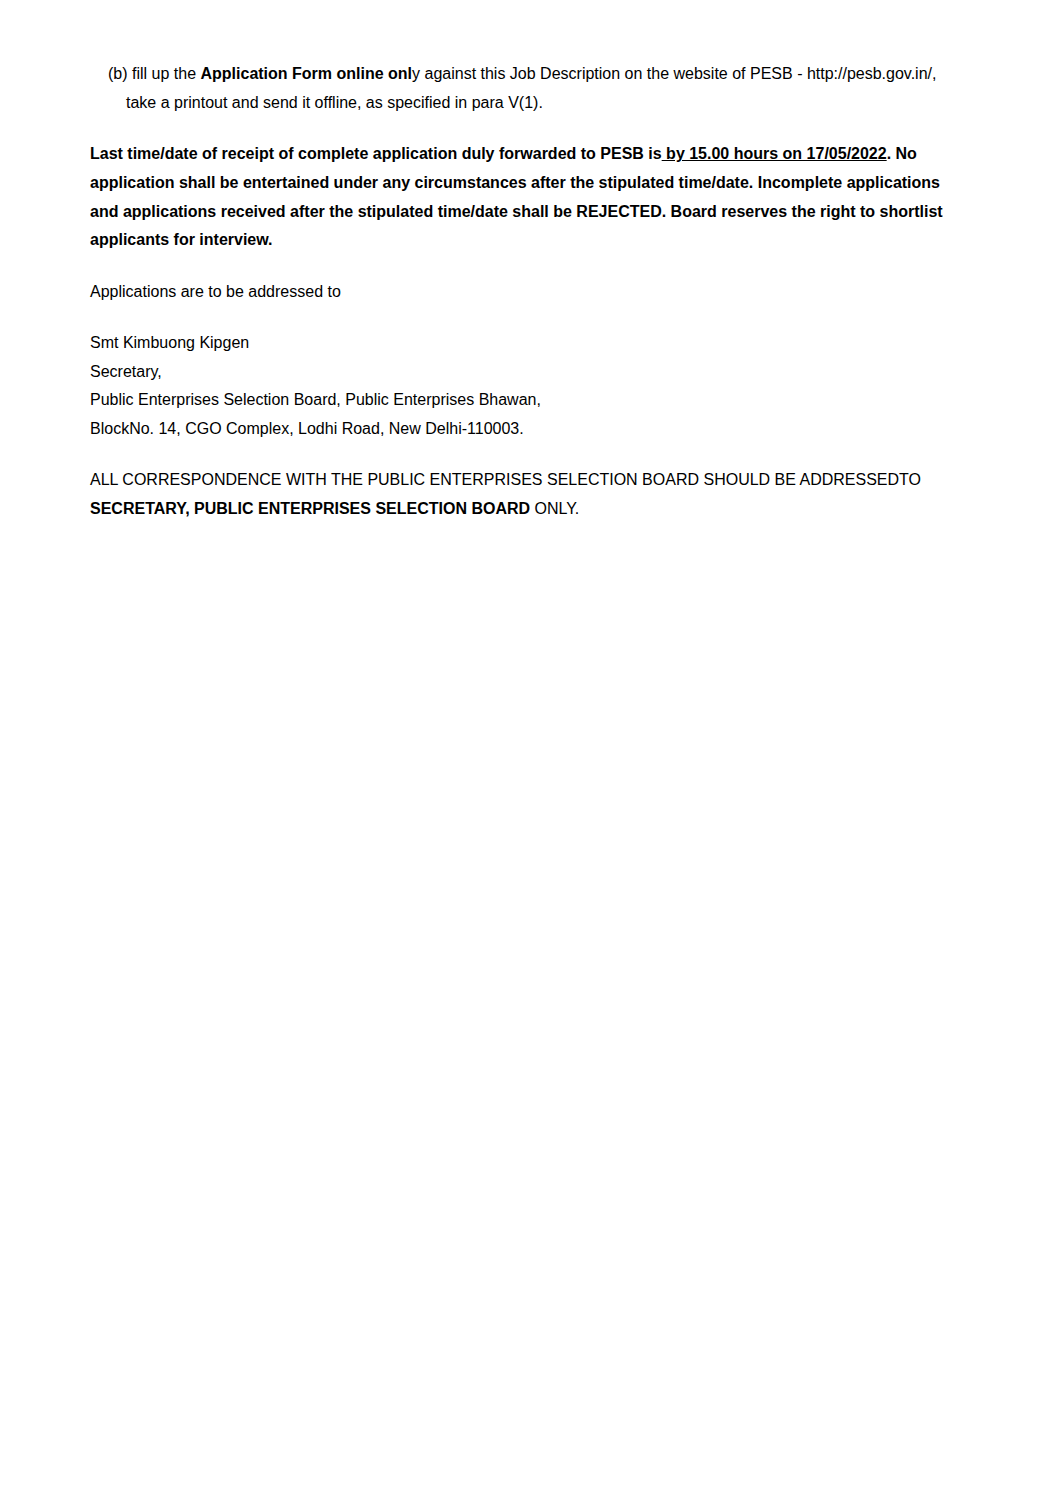(b) fill up the Application Form online only against this Job Description on the website of PESB - http://pesb.gov.in/, take a printout and send it offline, as specified in para V(1).
Last time/date of receipt of complete application duly forwarded to PESB is by 15.00 hours on 17/05/2022. No application shall be entertained under any circumstances after the stipulated time/date. Incomplete applications and applications received after the stipulated time/date shall be REJECTED. Board reserves the right to shortlist applicants for interview.
Applications are to be addressed to
Smt Kimbuong Kipgen
Secretary,
Public Enterprises Selection Board, Public Enterprises Bhawan,
BlockNo. 14, CGO Complex, Lodhi Road, New Delhi-110003.
ALL CORRESPONDENCE WITH THE PUBLIC ENTERPRISES SELECTION BOARD SHOULD BE ADDRESSEDTO SECRETARY, PUBLIC ENTERPRISES SELECTION BOARD ONLY.